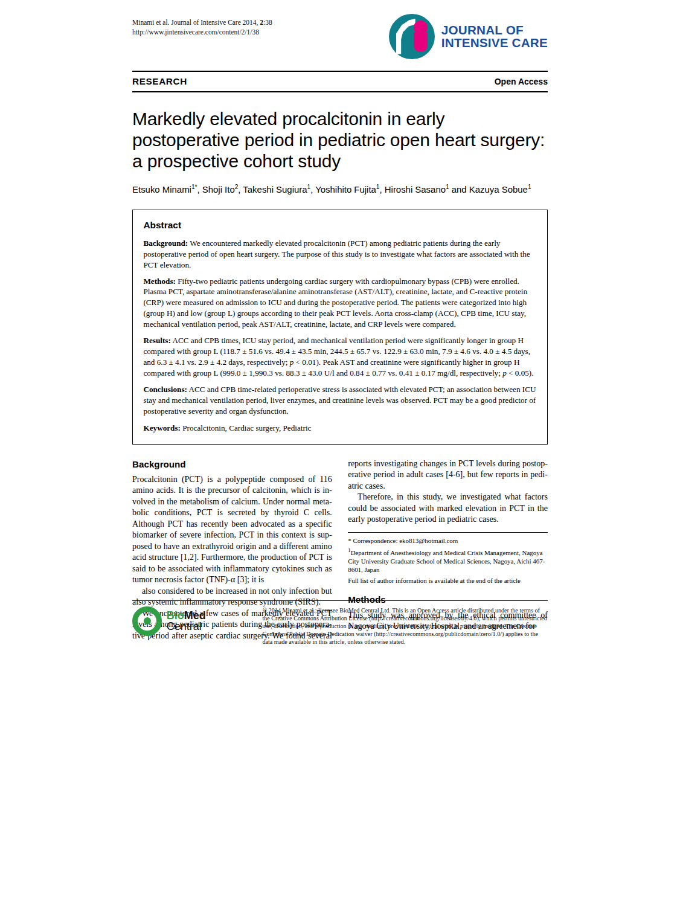Minami et al. Journal of Intensive Care 2014, 2:38
http://www.jintensivecare.com/content/2/1/38
JOURNAL OF
INTENSIVE CARE
RESEARCH
Open Access
Markedly elevated procalcitonin in early postoperative period in pediatric open heart surgery: a prospective cohort study
Etsuko Minami1*, Shoji Ito2, Takeshi Sugiura1, Yoshihito Fujita1, Hiroshi Sasano1 and Kazuya Sobue1
Abstract
Background: We encountered markedly elevated procalcitonin (PCT) among pediatric patients during the early postoperative period of open heart surgery. The purpose of this study is to investigate what factors are associated with the PCT elevation.
Methods: Fifty-two pediatric patients undergoing cardiac surgery with cardiopulmonary bypass (CPB) were enrolled. Plasma PCT, aspartate aminotransferase/alanine aminotransferase (AST/ALT), creatinine, lactate, and C-reactive protein (CRP) were measured on admission to ICU and during the postoperative period. The patients were categorized into high (group H) and low (group L) groups according to their peak PCT levels. Aorta cross-clamp (ACC), CPB time, ICU stay, mechanical ventilation period, peak AST/ALT, creatinine, lactate, and CRP levels were compared.
Results: ACC and CPB times, ICU stay period, and mechanical ventilation period were significantly longer in group H compared with group L (118.7 ± 51.6 vs. 49.4 ± 43.5 min, 244.5 ± 65.7 vs. 122.9 ± 63.0 min, 7.9 ± 4.6 vs. 4.0 ± 4.5 days, and 6.3 ± 4.1 vs. 2.9 ± 4.2 days, respectively; p < 0.01). Peak AST and creatinine were significantly higher in group H compared with group L (999.0 ± 1,990.3 vs. 88.3 ± 43.0 U/l and 0.84 ± 0.77 vs. 0.41 ± 0.17 mg/dl, respectively; p < 0.05).
Conclusions: ACC and CPB time-related perioperative stress is associated with elevated PCT; an association between ICU stay and mechanical ventilation period, liver enzymes, and creatinine levels was observed. PCT may be a good predictor of postoperative severity and organ dysfunction.
Keywords: Procalcitonin, Cardiac surgery, Pediatric
Background
Procalcitonin (PCT) is a polypeptide composed of 116 amino acids. It is the precursor of calcitonin, which is involved in the metabolism of calcium. Under normal metabolic conditions, PCT is secreted by thyroid C cells. Although PCT has recently been advocated as a specific biomarker of severe infection, PCT in this context is supposed to have an extrathyroid origin and a different amino acid structure [1,2]. Furthermore, the production of PCT is said to be associated with inflammatory cytokines such as tumor necrosis factor (TNF)-α [3]; it is
also considered to be increased in not only infection but also systemic inflammatory response syndrome (SIRS).
We encountered a few cases of markedly elevated PCT levels among pediatric patients during the early postoperative period after aseptic cardiac surgery. We found several reports investigating changes in PCT levels during postoperative period in adult cases [4-6], but few reports in pediatric cases.
Therefore, in this study, we investigated what factors could be associated with marked elevation in PCT in the early postoperative period in pediatric cases.
* Correspondence: eko813@hotmail.com
1Department of Anesthesiology and Medical Crisis Management, Nagoya City University Graduate School of Medical Sciences, Nagoya, Aichi 467-8601, Japan
Full list of author information is available at the end of the article
Methods
This study was approved by the ethical committee of Nagoya City University Hospital, and an agreement for
Bio Med
Central
© 2014 Minami et al.; licensee BioMed Central Ltd. This is an Open Access article distributed under the terms of the Creative Commons Attribution License (http://creativecommons.org/licenses/by/4.0), which permits unrestricted use, distribution, and reproduction in any medium, provided the original work is properly credited. The Creative Commons Public Domain Dedication waiver (http://creativecommons.org/publicdomain/zero/1.0/) applies to the data made available in this article, unless otherwise stated.